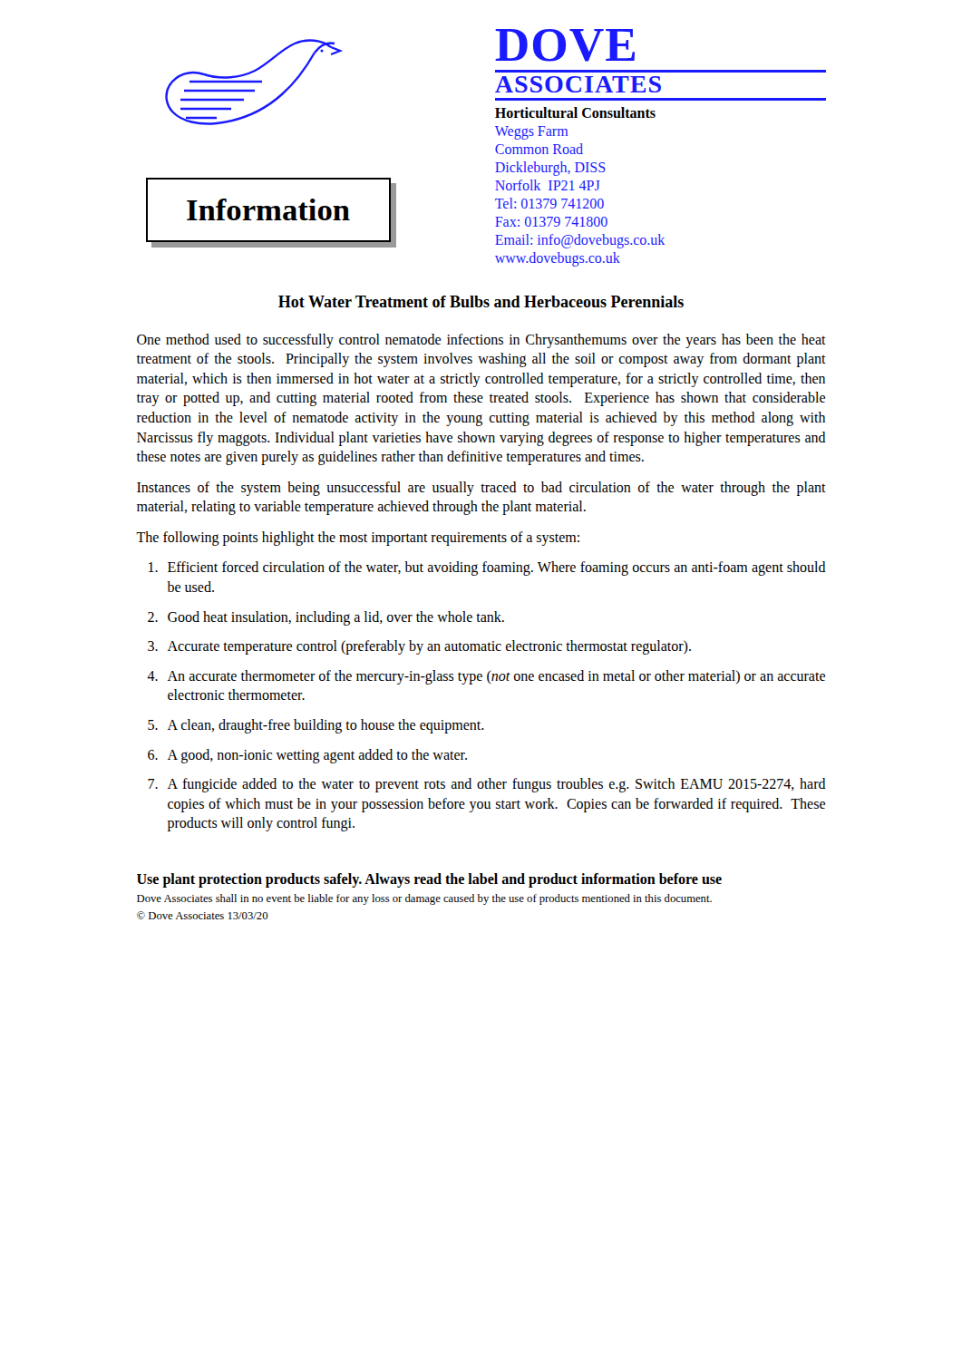Information
DOVE ASSOCIATES
Horticultural Consultants
Weggs Farm
Common Road
Dickleburgh, DISS
Norfolk IP21 4PJ
Tel: 01379 741200
Fax: 01379 741800
Email: info@dovebugs.co.uk
www.dovebugs.co.uk
Hot Water Treatment of Bulbs and Herbaceous Perennials
One method used to successfully control nematode infections in Chrysanthemums over the years has been the heat treatment of the stools. Principally the system involves washing all the soil or compost away from dormant plant material, which is then immersed in hot water at a strictly controlled temperature, for a strictly controlled time, then tray or potted up, and cutting material rooted from these treated stools. Experience has shown that considerable reduction in the level of nematode activity in the young cutting material is achieved by this method along with Narcissus fly maggots. Individual plant varieties have shown varying degrees of response to higher temperatures and these notes are given purely as guidelines rather than definitive temperatures and times.
Instances of the system being unsuccessful are usually traced to bad circulation of the water through the plant material, relating to variable temperature achieved through the plant material.
The following points highlight the most important requirements of a system:
Efficient forced circulation of the water, but avoiding foaming. Where foaming occurs an anti-foam agent should be used.
Good heat insulation, including a lid, over the whole tank.
Accurate temperature control (preferably by an automatic electronic thermostat regulator).
An accurate thermometer of the mercury-in-glass type (not one encased in metal or other material) or an accurate electronic thermometer.
A clean, draught-free building to house the equipment.
A good, non-ionic wetting agent added to the water.
A fungicide added to the water to prevent rots and other fungus troubles e.g. Switch EAMU 2015-2274, hard copies of which must be in your possession before you start work. Copies can be forwarded if required. These products will only control fungi.
Use plant protection products safely. Always read the label and product information before use
Dove Associates shall in no event be liable for any loss or damage caused by the use of products mentioned in this document.
© Dove Associates 13/03/20